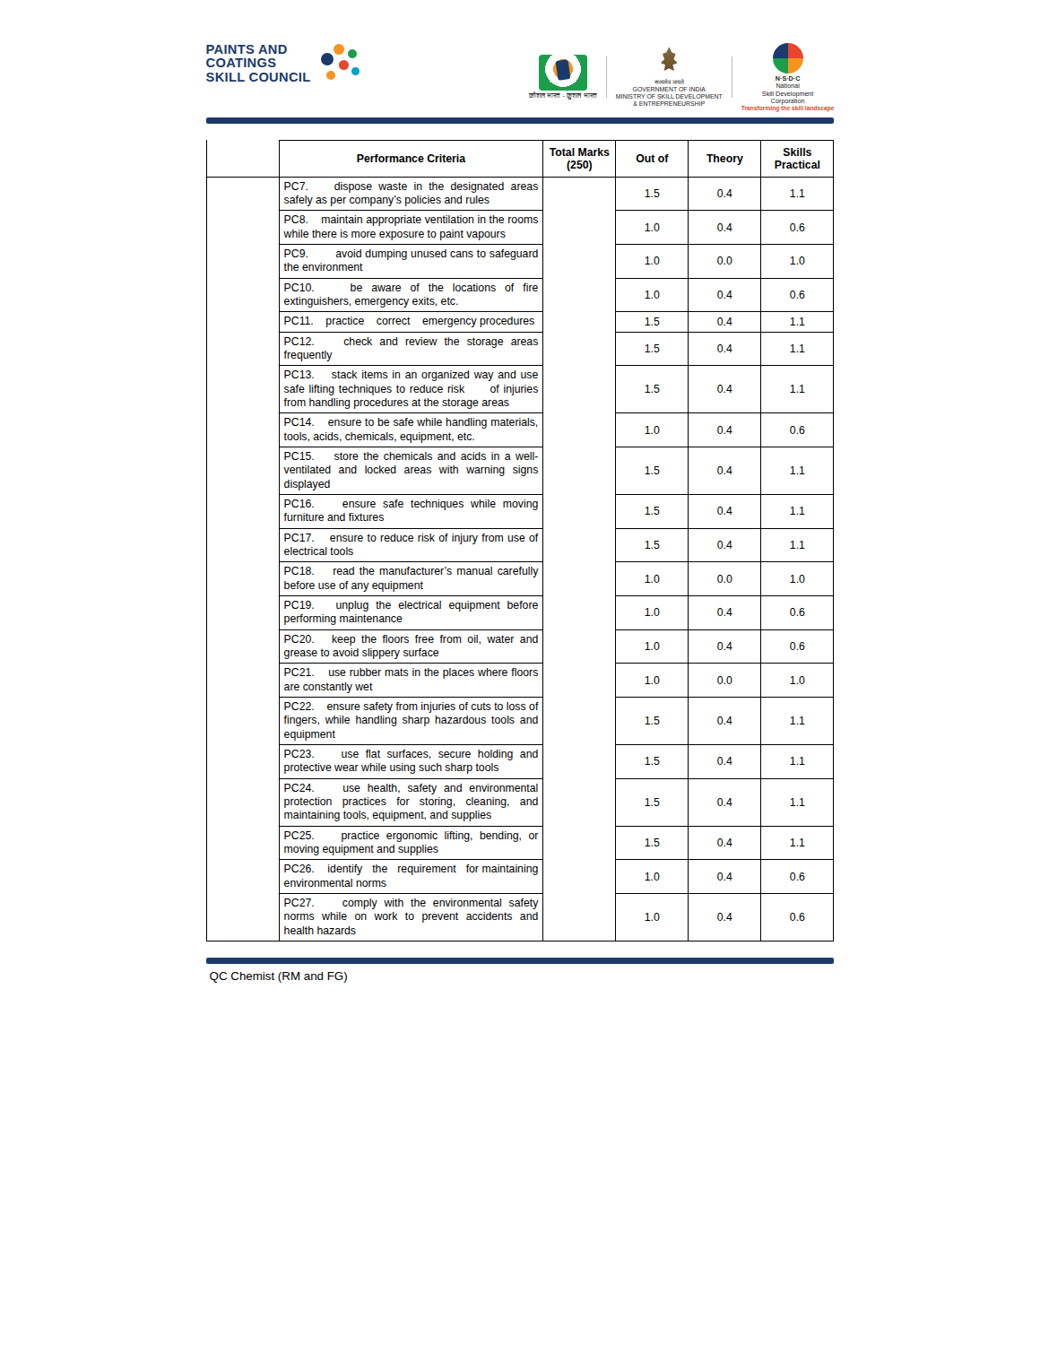PAINTS AND
COATINGS
SKILL COUNCIL
कौशल भारत - कुशल भारत
सत्यमेव जयते
GOVERNMENT OF INDIA
MINISTRY OF SKILL DEVELOPMENT
& ENTREPRENEURSHIP
N·S·D·C
National
Skill Development
Corporation
Transforming the skill landscape
| | Performance Criteria | Total Marks (250) | Out of | Theory | Skills Practical |
| --- | --- | --- | --- | --- | --- |
| | PC7. dispose waste in the designated areas safely as per company’s policies and rules | | 1.5 | 0.4 | 1.1 |
| PC8. maintain appropriate ventilation in the rooms while there is more exposure to paint vapours | 1.0 | 0.4 | 0.6 |
| PC9. avoid dumping unused cans to safeguard the environment | 1.0 | 0.0 | 1.0 |
| PC10. be aware of the locations of fire extinguishers, emergency exits, etc. | 1.0 | 0.4 | 0.6 |
| PC11. practice correct emergency procedures | 1.5 | 0.4 | 1.1 |
| PC12. check and review the storage areas frequently | 1.5 | 0.4 | 1.1 |
| PC13. stack items in an organized way and use safe lifting techniques to reduce risk of injuries from handling procedures at the storage areas | 1.5 | 0.4 | 1.1 |
| PC14. ensure to be safe while handling materials, tools, acids, chemicals, equipment, etc. | 1.0 | 0.4 | 0.6 |
| PC15. store the chemicals and acids in a well-ventilated and locked areas with warning signs displayed | 1.5 | 0.4 | 1.1 |
| PC16. ensure safe techniques while moving furniture and fixtures | 1.5 | 0.4 | 1.1 |
| PC17. ensure to reduce risk of injury from use of electrical tools | 1.5 | 0.4 | 1.1 |
| PC18. read the manufacturer’s manual carefully before use of any equipment | 1.0 | 0.0 | 1.0 |
| PC19. unplug the electrical equipment before performing maintenance | 1.0 | 0.4 | 0.6 |
| PC20. keep the floors free from oil, water and grease to avoid slippery surface | 1.0 | 0.4 | 0.6 |
| PC21. use rubber mats in the places where floors are constantly wet | 1.0 | 0.0 | 1.0 |
| PC22. ensure safety from injuries of cuts to loss of fingers, while handling sharp hazardous tools and equipment | 1.5 | 0.4 | 1.1 |
| PC23. use flat surfaces, secure holding and protective wear while using such sharp tools | 1.5 | 0.4 | 1.1 |
| PC24. use health, safety and environmental protection practices for storing, cleaning, and maintaining tools, equipment, and supplies | 1.5 | 0.4 | 1.1 |
| PC25. practice ergonomic lifting, bending, or moving equipment and supplies | 1.5 | 0.4 | 1.1 |
| PC26. identify the requirement for maintaining environmental norms | 1.0 | 0.4 | 0.6 |
| PC27. comply with the environmental safety norms while on work to prevent accidents and health hazards | 1.0 | 0.4 | 0.6 |
QC Chemist (RM and FG)